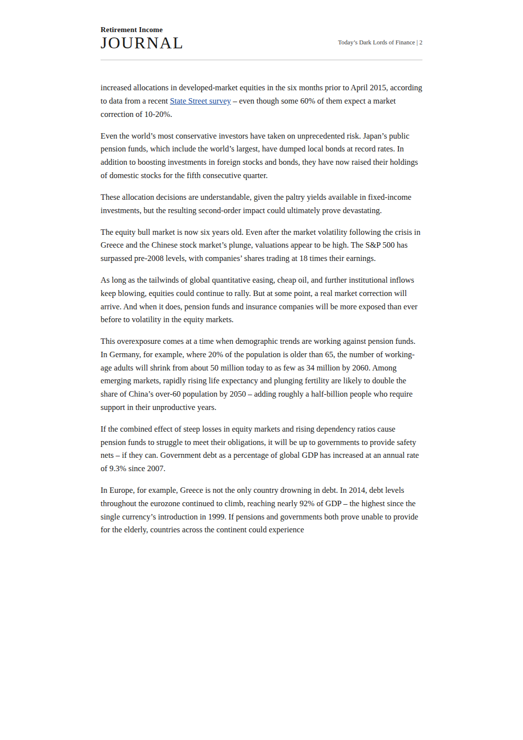Retirement Income JOURNAL
Today’s Dark Lords of Finance | 2
increased allocations in developed-market equities in the six months prior to April 2015, according to data from a recent State Street survey – even though some 60% of them expect a market correction of 10-20%.
Even the world’s most conservative investors have taken on unprecedented risk. Japan’s public pension funds, which include the world’s largest, have dumped local bonds at record rates. In addition to boosting investments in foreign stocks and bonds, they have now raised their holdings of domestic stocks for the fifth consecutive quarter.
These allocation decisions are understandable, given the paltry yields available in fixed-income investments, but the resulting second-order impact could ultimately prove devastating.
The equity bull market is now six years old. Even after the market volatility following the crisis in Greece and the Chinese stock market’s plunge, valuations appear to be high. The S&P 500 has surpassed pre-2008 levels, with companies’ shares trading at 18 times their earnings.
As long as the tailwinds of global quantitative easing, cheap oil, and further institutional inflows keep blowing, equities could continue to rally. But at some point, a real market correction will arrive. And when it does, pension funds and insurance companies will be more exposed than ever before to volatility in the equity markets.
This overexposure comes at a time when demographic trends are working against pension funds. In Germany, for example, where 20% of the population is older than 65, the number of working-age adults will shrink from about 50 million today to as few as 34 million by 2060. Among emerging markets, rapidly rising life expectancy and plunging fertility are likely to double the share of China’s over-60 population by 2050 – adding roughly a half-billion people who require support in their unproductive years.
If the combined effect of steep losses in equity markets and rising dependency ratios cause pension funds to struggle to meet their obligations, it will be up to governments to provide safety nets – if they can. Government debt as a percentage of global GDP has increased at an annual rate of 9.3% since 2007.
In Europe, for example, Greece is not the only country drowning in debt. In 2014, debt levels throughout the eurozone continued to climb, reaching nearly 92% of GDP – the highest since the single currency’s introduction in 1999. If pensions and governments both prove unable to provide for the elderly, countries across the continent could experience